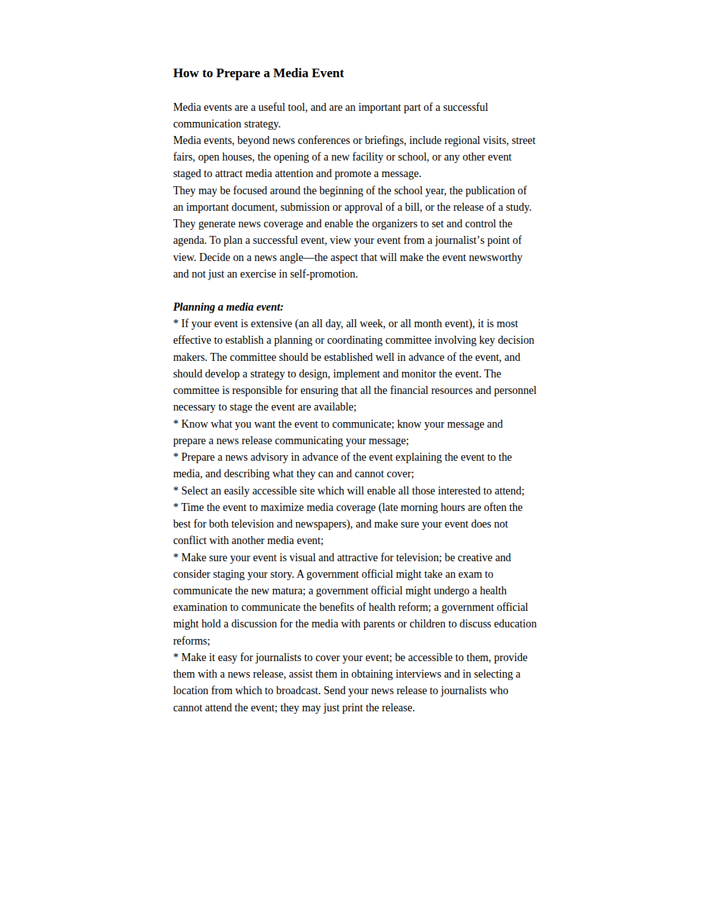How to Prepare a Media Event
Media events are a useful tool, and are an important part of a successful communication strategy.
Media events, beyond news conferences or briefings, include regional visits, street fairs, open houses, the opening of a new facility or school, or any other event staged to attract media attention and promote a message.
They may be focused around the beginning of the school year, the publication of an important document, submission or approval of a bill, or the release of a study.
They generate news coverage and enable the organizers to set and control the agenda. To plan a successful event, view your event from a journalistʼs point of view. Decide on a news angle—the aspect that will make the event newsworthy and not just an exercise in self-promotion.
Planning a media event:
* If your event is extensive (an all day, all week, or all month event), it is most effective to establish a planning or coordinating committee involving key decision makers. The committee should be established well in advance of the event, and should develop a strategy to design, implement and monitor the event. The committee is responsible for ensuring that all the financial resources and personnel necessary to stage the event are available;
* Know what you want the event to communicate; know your message and prepare a news release communicating your message;
* Prepare a news advisory in advance of the event explaining the event to the media, and describing what they can and cannot cover;
* Select an easily accessible site which will enable all those interested to attend;
* Time the event to maximize media coverage (late morning hours are often the best for both television and newspapers), and make sure your event does not conflict with another media event;
* Make sure your event is visual and attractive for television; be creative and consider staging your story. A government official might take an exam to communicate the new matura; a government official might undergo a health examination to communicate the benefits of health reform; a government official might hold a discussion for the media with parents or children to discuss education reforms;
* Make it easy for journalists to cover your event; be accessible to them, provide them with a news release, assist them in obtaining interviews and in selecting a location from which to broadcast. Send your news release to journalists who cannot attend the event; they may just print the release.